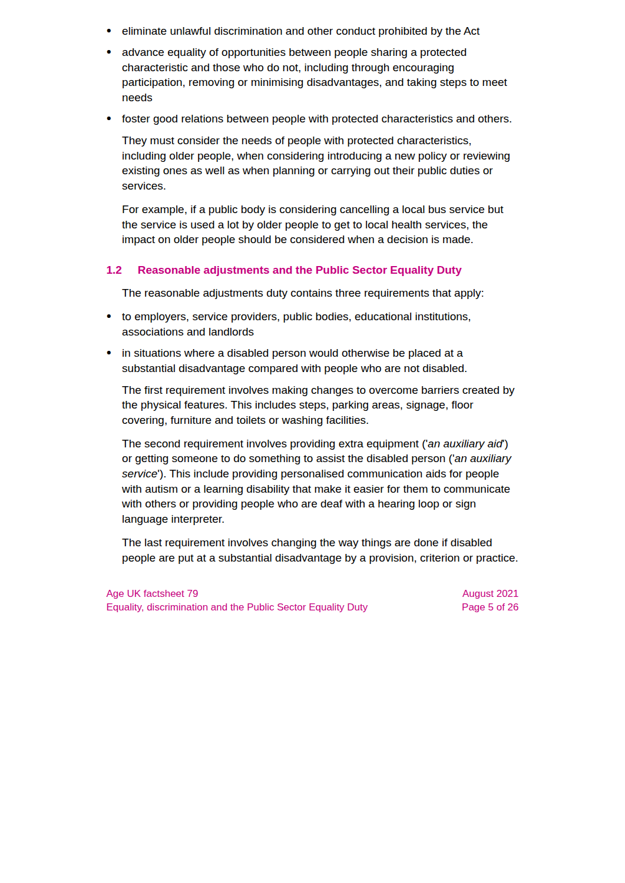eliminate unlawful discrimination and other conduct prohibited by the Act
advance equality of opportunities between people sharing a protected characteristic and those who do not, including through encouraging participation, removing or minimising disadvantages, and taking steps to meet needs
foster good relations between people with protected characteristics and others.
They must consider the needs of people with protected characteristics, including older people, when considering introducing a new policy or reviewing existing ones as well as when planning or carrying out their public duties or services.
For example, if a public body is considering cancelling a local bus service but the service is used a lot by older people to get to local health services, the impact on older people should be considered when a decision is made.
1.2 Reasonable adjustments and the Public Sector Equality Duty
The reasonable adjustments duty contains three requirements that apply:
to employers, service providers, public bodies, educational institutions, associations and landlords
in situations where a disabled person would otherwise be placed at a substantial disadvantage compared with people who are not disabled.
The first requirement involves making changes to overcome barriers created by the physical features. This includes steps, parking areas, signage, floor covering, furniture and toilets or washing facilities.
The second requirement involves providing extra equipment ('an auxiliary aid') or getting someone to do something to assist the disabled person ('an auxiliary service'). This include providing personalised communication aids for people with autism or a learning disability that make it easier for them to communicate with others or providing people who are deaf with a hearing loop or sign language interpreter.
The last requirement involves changing the way things are done if disabled people are put at a substantial disadvantage by a provision, criterion or practice.
Age UK factsheet 79
Equality, discrimination and the Public Sector Equality Duty
August 2021
Page 5 of 26